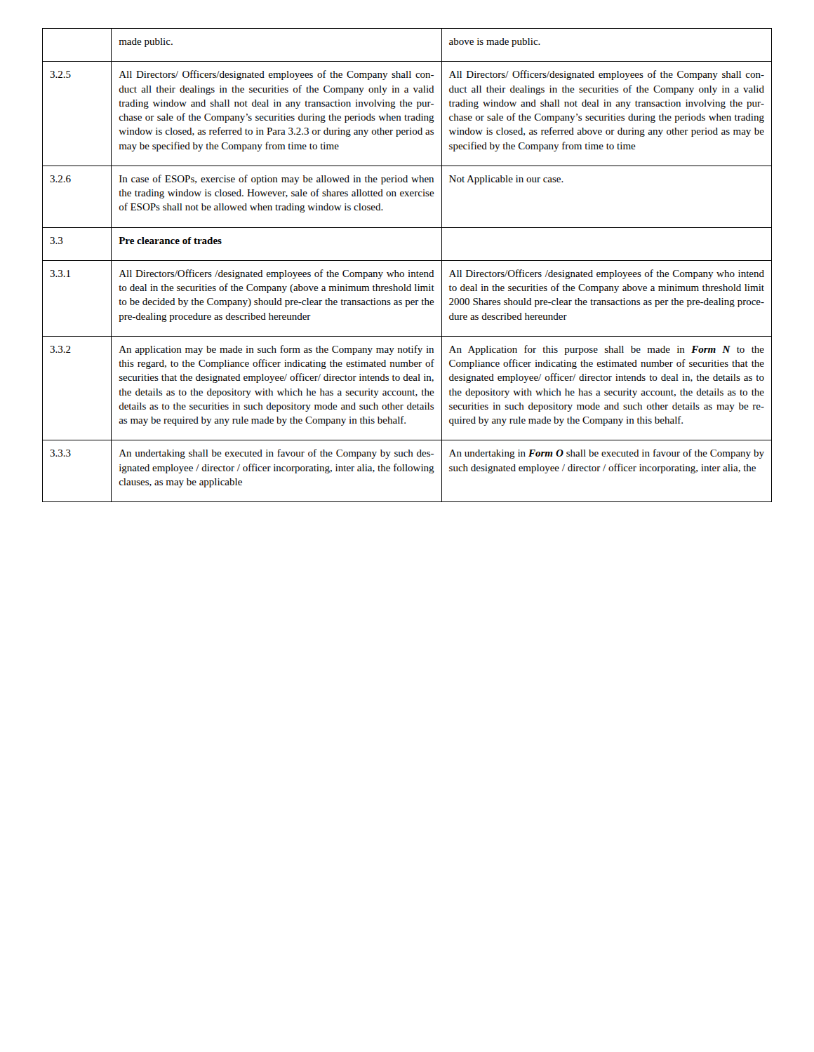| | made public. | above is made public. |
| 3.2.5 | All Directors/ Officers/designated employees of the Company shall conduct all their dealings in the securities of the Company only in a valid trading window and shall not deal in any transaction involving the purchase or sale of the Company’s securities during the periods when trading window is closed, as referred to in Para 3.2.3 or during any other period as may be specified by the Company from time to time | All Directors/ Officers/designated employees of the Company shall conduct all their dealings in the securities of the Company only in a valid trading window and shall not deal in any transaction involving the purchase or sale of the Company’s securities during the periods when trading window is closed, as referred above or during any other period as may be specified by the Company from time to time |
| 3.2.6 | In case of ESOPs, exercise of option may be allowed in the period when the trading window is closed. However, sale of shares allotted on exercise of ESOPs shall not be allowed when trading window is closed. | Not Applicable in our case. |
| 3.3 | Pre clearance of trades | |
| 3.3.1 | All Directors/Officers /designated employees of the Company who intend to deal in the securities of the Company (above a minimum threshold limit to be decided by the Company) should pre-clear the transactions as per the pre-dealing procedure as described hereunder | All Directors/Officers /designated employees of the Company who intend to deal in the securities of the Company above a minimum threshold limit 2000 Shares should pre-clear the transactions as per the pre-dealing procedure as described hereunder |
| 3.3.2 | An application may be made in such form as the Company may notify in this regard, to the Compliance officer indicating the estimated number of securities that the designated employee/ officer/ director intends to deal in, the details as to the depository with which he has a security account, the details as to the securities in such depository mode and such other details as may be required by any rule made by the Company in this behalf. | An Application for this purpose shall be made in Form N to the Compliance officer indicating the estimated number of securities that the designated employee/ officer/ director intends to deal in, the details as to the depository with which he has a security account, the details as to the securities in such depository mode and such other details as may be required by any rule made by the Company in this behalf. |
| 3.3.3 | An undertaking shall be executed in favour of the Company by such designated employee / director / officer incorporating, inter alia, the following clauses, as may be applicable | An undertaking in Form O shall be executed in favour of the Company by such designated employee / director / officer incorporating, inter alia, the |